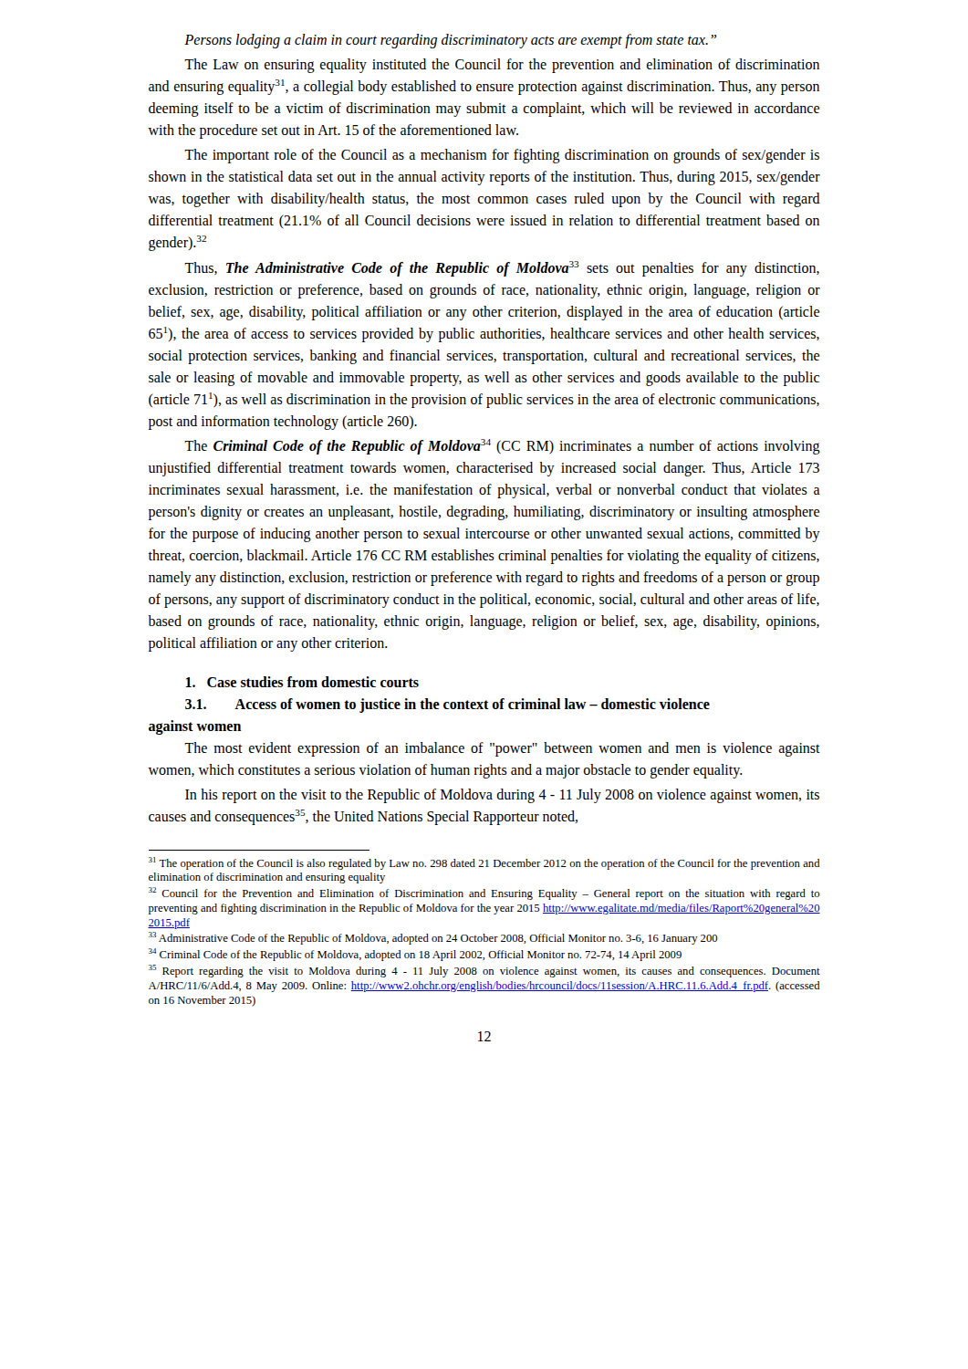Persons lodging a claim in court regarding discriminatory acts are exempt from state tax.”
The Law on ensuring equality instituted the Council for the prevention and elimination of discrimination and ensuring equality31, a collegial body established to ensure protection against discrimination. Thus, any person deeming itself to be a victim of discrimination may submit a complaint, which will be reviewed in accordance with the procedure set out in Art. 15 of the aforementioned law.
The important role of the Council as a mechanism for fighting discrimination on grounds of sex/gender is shown in the statistical data set out in the annual activity reports of the institution. Thus, during 2015, sex/gender was, together with disability/health status, the most common cases ruled upon by the Council with regard differential treatment (21.1% of all Council decisions were issued in relation to differential treatment based on gender).32
Thus, The Administrative Code of the Republic of Moldova33 sets out penalties for any distinction, exclusion, restriction or preference, based on grounds of race, nationality, ethnic origin, language, religion or belief, sex, age, disability, political affiliation or any other criterion, displayed in the area of education (article 651), the area of access to services provided by public authorities, healthcare services and other health services, social protection services, banking and financial services, transportation, cultural and recreational services, the sale or leasing of movable and immovable property, as well as other services and goods available to the public (article 711), as well as discrimination in the provision of public services in the area of electronic communications, post and information technology (article 260).
The Criminal Code of the Republic of Moldova34 (CC RM) incriminates a number of actions involving unjustified differential treatment towards women, characterised by increased social danger. Thus, Article 173 incriminates sexual harassment, i.e. the manifestation of physical, verbal or nonverbal conduct that violates a person's dignity or creates an unpleasant, hostile, degrading, humiliating, discriminatory or insulting atmosphere for the purpose of inducing another person to sexual intercourse or other unwanted sexual actions, committed by threat, coercion, blackmail. Article 176 CC RM establishes criminal penalties for violating the equality of citizens, namely any distinction, exclusion, restriction or preference with regard to rights and freedoms of a person or group of persons, any support of discriminatory conduct in the political, economic, social, cultural and other areas of life, based on grounds of race, nationality, ethnic origin, language, religion or belief, sex, age, disability, opinions, political affiliation or any other criterion.
1. Case studies from domestic courts
3.1. Access of women to justice in the context of criminal law – domestic violence
against women
The most evident expression of an imbalance of "power" between women and men is violence against women, which constitutes a serious violation of human rights and a major obstacle to gender equality.
In his report on the visit to the Republic of Moldova during 4 - 11 July 2008 on violence against women, its causes and consequences35, the United Nations Special Rapporteur noted,
31 The operation of the Council is also regulated by Law no. 298 dated 21 December 2012 on the operation of the Council for the prevention and elimination of discrimination and ensuring equality
32 Council for the Prevention and Elimination of Discrimination and Ensuring Equality – General report on the situation with regard to preventing and fighting discrimination in the Republic of Moldova for the year 2015 http://www.egalitate.md/media/files/Raport%20general%202015.pdf
33 Administrative Code of the Republic of Moldova, adopted on 24 October 2008, Official Monitor no. 3-6, 16 January 200
34 Criminal Code of the Republic of Moldova, adopted on 18 April 2002, Official Monitor no. 72-74, 14 April 2009
35 Report regarding the visit to Moldova during 4 - 11 July 2008 on violence against women, its causes and consequences. Document A/HRC/11/6/Add.4, 8 May 2009. Online: http://www2.ohchr.org/english/bodies/hrcouncil/docs/11session/A.HRC.11.6.Add.4_fr.pdf. (accessed on 16 November 2015)
12